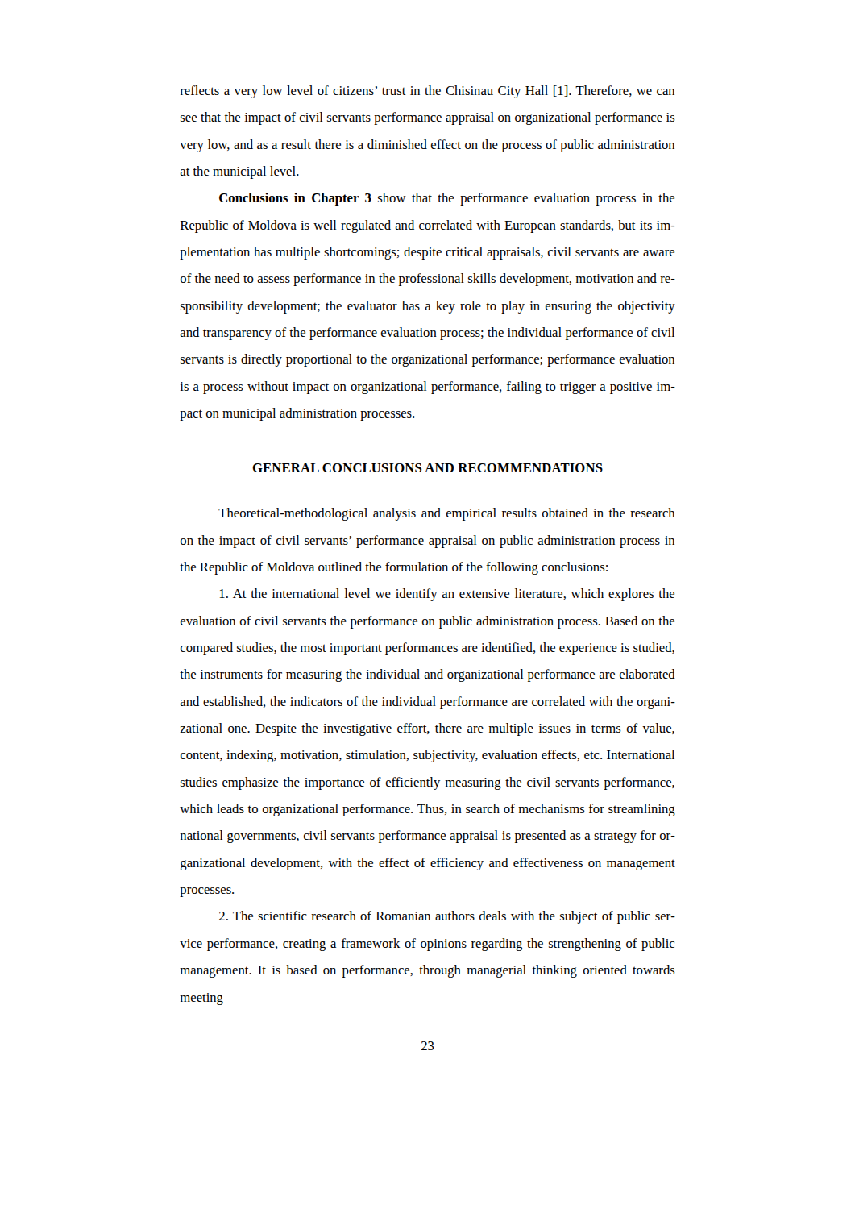reflects a very low level of citizens’ trust in the Chisinau City Hall [1]. Therefore, we can see that the impact of civil servants performance appraisal on organizational performance is very low, and as a result there is a diminished effect on the process of public administration at the municipal level.
Conclusions in Chapter 3 show that the performance evaluation process in the Republic of Moldova is well regulated and correlated with European standards, but its implementation has multiple shortcomings; despite critical appraisals, civil servants are aware of the need to assess performance in the professional skills development, motivation and responsibility development; the evaluator has a key role to play in ensuring the objectivity and transparency of the performance evaluation process; the individual performance of civil servants is directly proportional to the organizational performance; performance evaluation is a process without impact on organizational performance, failing to trigger a positive impact on municipal administration processes.
GENERAL CONCLUSIONS AND RECOMMENDATIONS
Theoretical-methodological analysis and empirical results obtained in the research on the impact of civil servants’ performance appraisal on public administration process in the Republic of Moldova outlined the formulation of the following conclusions:
1. At the international level we identify an extensive literature, which explores the evaluation of civil servants the performance on public administration process. Based on the compared studies, the most important performances are identified, the experience is studied, the instruments for measuring the individual and organizational performance are elaborated and established, the indicators of the individual performance are correlated with the organizational one. Despite the investigative effort, there are multiple issues in terms of value, content, indexing, motivation, stimulation, subjectivity, evaluation effects, etc. International studies emphasize the importance of efficiently measuring the civil servants performance, which leads to organizational performance. Thus, in search of mechanisms for streamlining national governments, civil servants performance appraisal is presented as a strategy for organizational development, with the effect of efficiency and effectiveness on management processes.
2. The scientific research of Romanian authors deals with the subject of public service performance, creating a framework of opinions regarding the strengthening of public management. It is based on performance, through managerial thinking oriented towards meeting
23